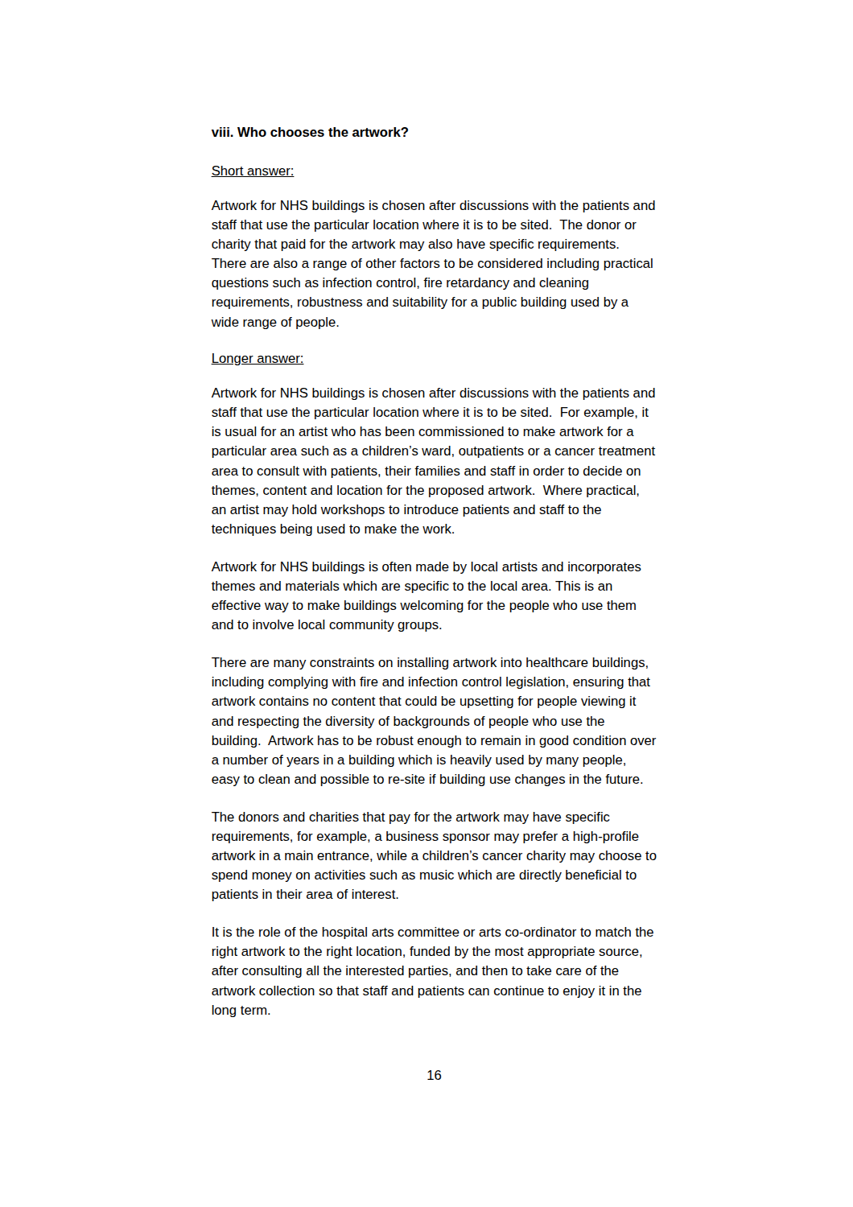viii. Who chooses the artwork?
Short answer:
Artwork for NHS buildings is chosen after discussions with the patients and staff that use the particular location where it is to be sited. The donor or charity that paid for the artwork may also have specific requirements. There are also a range of other factors to be considered including practical questions such as infection control, fire retardancy and cleaning requirements, robustness and suitability for a public building used by a wide range of people.
Longer answer:
Artwork for NHS buildings is chosen after discussions with the patients and staff that use the particular location where it is to be sited. For example, it is usual for an artist who has been commissioned to make artwork for a particular area such as a children’s ward, outpatients or a cancer treatment area to consult with patients, their families and staff in order to decide on themes, content and location for the proposed artwork. Where practical, an artist may hold workshops to introduce patients and staff to the techniques being used to make the work.
Artwork for NHS buildings is often made by local artists and incorporates themes and materials which are specific to the local area. This is an effective way to make buildings welcoming for the people who use them and to involve local community groups.
There are many constraints on installing artwork into healthcare buildings, including complying with fire and infection control legislation, ensuring that artwork contains no content that could be upsetting for people viewing it and respecting the diversity of backgrounds of people who use the building. Artwork has to be robust enough to remain in good condition over a number of years in a building which is heavily used by many people, easy to clean and possible to re-site if building use changes in the future.
The donors and charities that pay for the artwork may have specific requirements, for example, a business sponsor may prefer a high-profile artwork in a main entrance, while a children’s cancer charity may choose to spend money on activities such as music which are directly beneficial to patients in their area of interest.
It is the role of the hospital arts committee or arts co-ordinator to match the right artwork to the right location, funded by the most appropriate source, after consulting all the interested parties, and then to take care of the artwork collection so that staff and patients can continue to enjoy it in the long term.
16